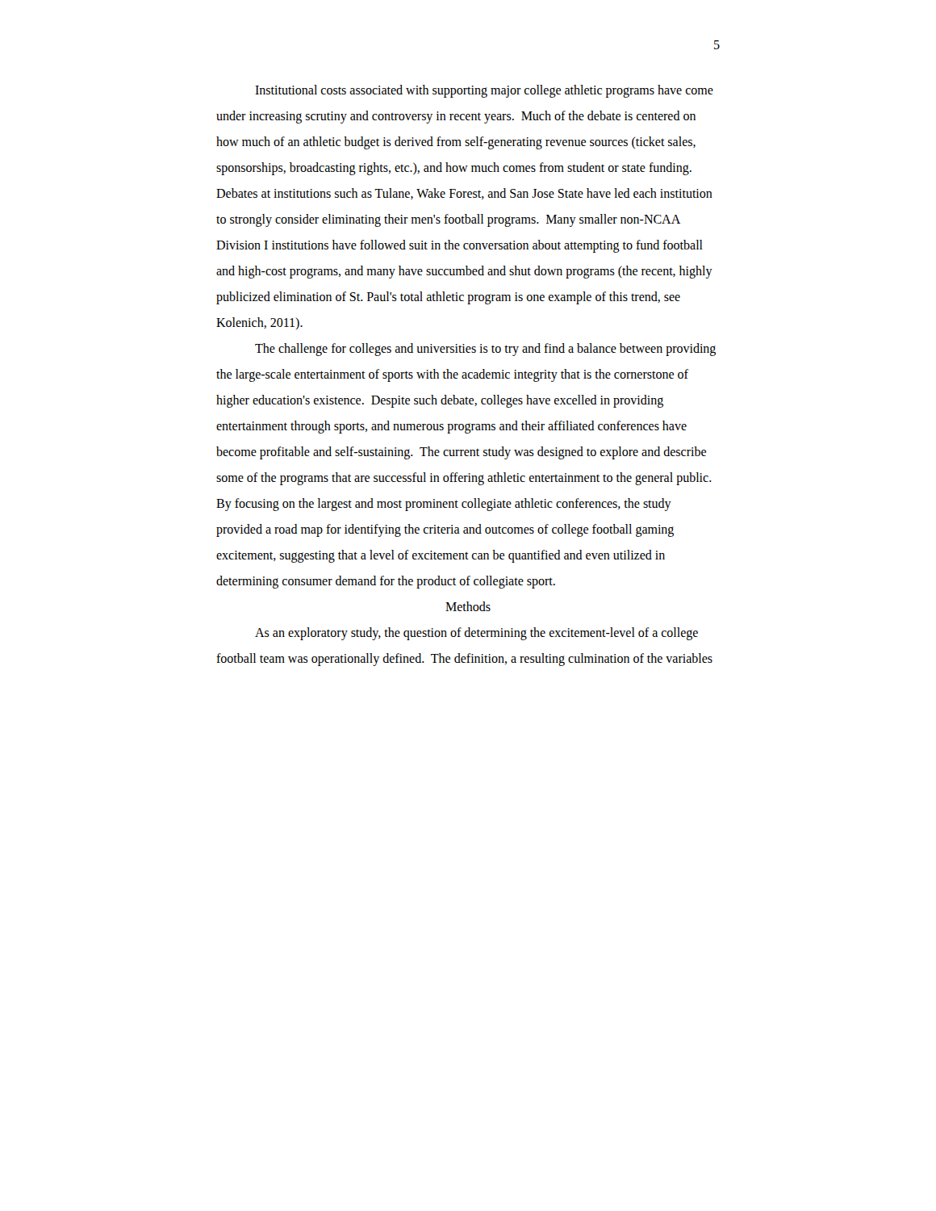5
Institutional costs associated with supporting major college athletic programs have come under increasing scrutiny and controversy in recent years. Much of the debate is centered on how much of an athletic budget is derived from self-generating revenue sources (ticket sales, sponsorships, broadcasting rights, etc.), and how much comes from student or state funding. Debates at institutions such as Tulane, Wake Forest, and San Jose State have led each institution to strongly consider eliminating their men's football programs. Many smaller non-NCAA Division I institutions have followed suit in the conversation about attempting to fund football and high-cost programs, and many have succumbed and shut down programs (the recent, highly publicized elimination of St. Paul's total athletic program is one example of this trend, see Kolenich, 2011).
The challenge for colleges and universities is to try and find a balance between providing the large-scale entertainment of sports with the academic integrity that is the cornerstone of higher education's existence. Despite such debate, colleges have excelled in providing entertainment through sports, and numerous programs and their affiliated conferences have become profitable and self-sustaining. The current study was designed to explore and describe some of the programs that are successful in offering athletic entertainment to the general public. By focusing on the largest and most prominent collegiate athletic conferences, the study provided a road map for identifying the criteria and outcomes of college football gaming excitement, suggesting that a level of excitement can be quantified and even utilized in determining consumer demand for the product of collegiate sport.
Methods
As an exploratory study, the question of determining the excitement-level of a college football team was operationally defined. The definition, a resulting culmination of the variables